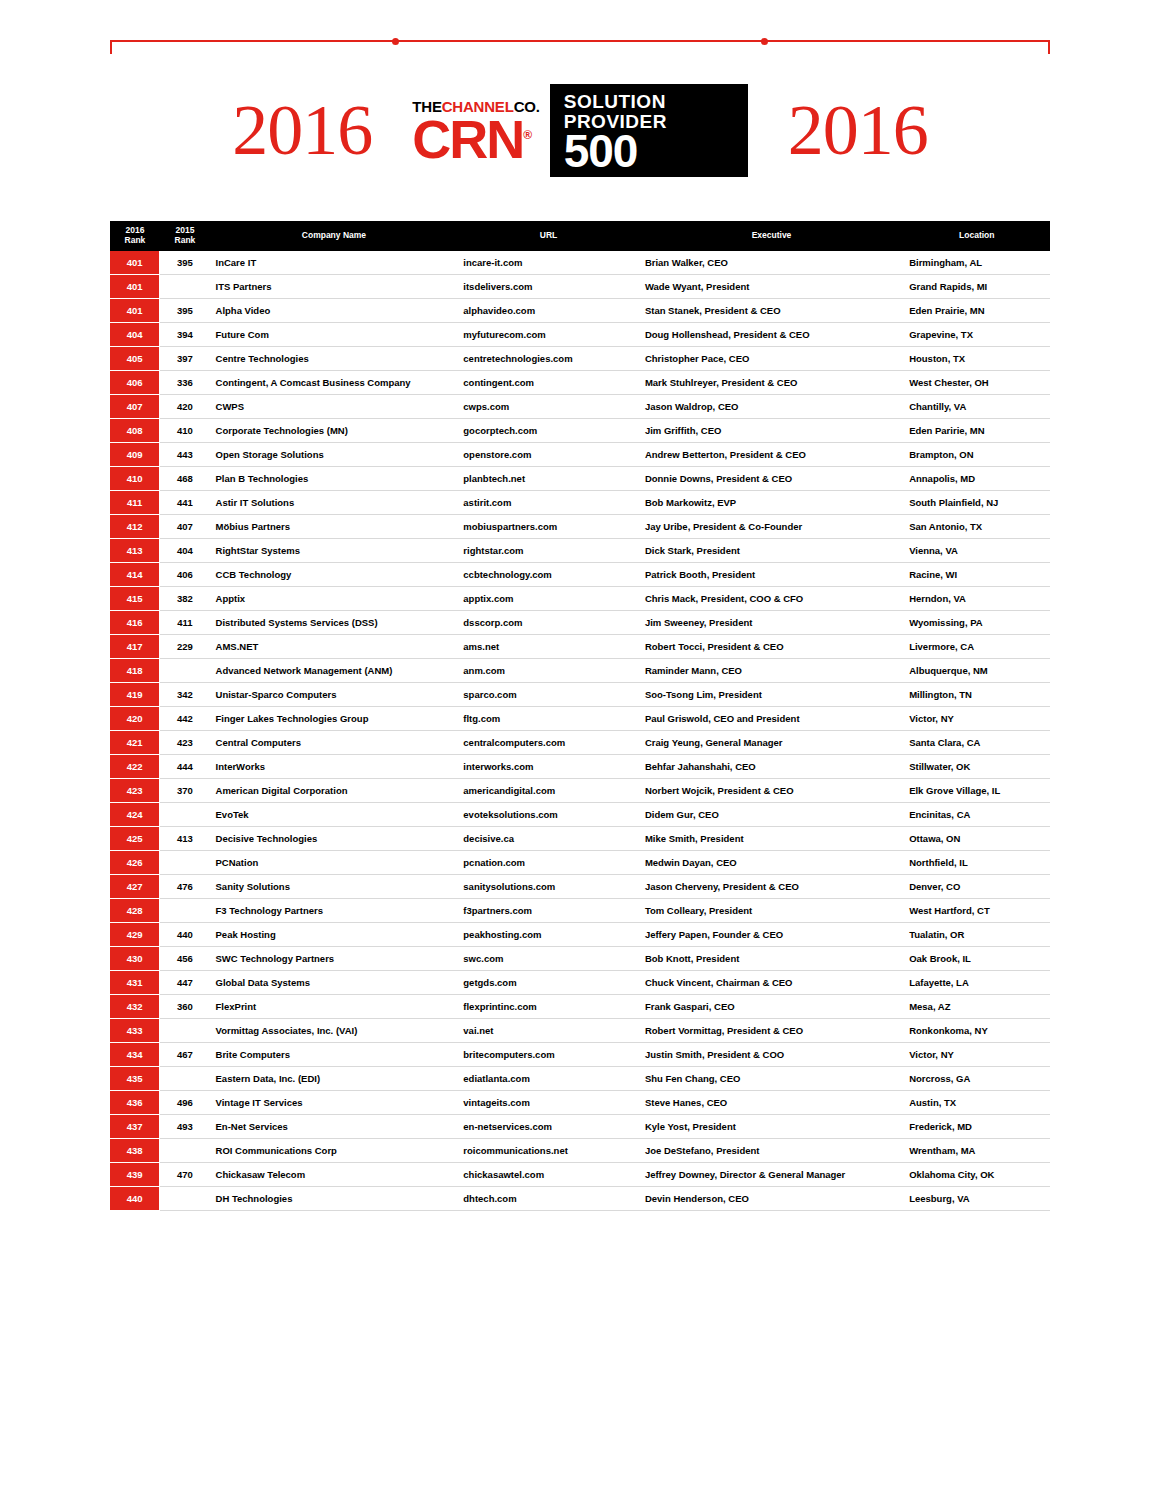2016
THE CHANNEL CO.
CRN®
SOLUTION
PROVIDER
500
2016
| 2016 Rank | 2015 Rank | Company Name | URL | Executive | Location |
| --- | --- | --- | --- | --- | --- |
| 401 | 395 | InCare IT | incare-it.com | Brian Walker, CEO | Birmingham, AL |
| 401 | | ITS Partners | itsdelivers.com | Wade Wyant, President | Grand Rapids, MI |
| 401 | 395 | Alpha Video | alphavideo.com | Stan Stanek, President & CEO | Eden Prairie, MN |
| 404 | 394 | Future Com | myfuturecom.com | Doug Hollenshead, President & CEO | Grapevine, TX |
| 405 | 397 | Centre Technologies | centretechnologies.com | Christopher Pace, CEO | Houston, TX |
| 406 | 336 | Contingent, A Comcast Business Company | contingent.com | Mark Stuhlreyer, President & CEO | West Chester, OH |
| 407 | 420 | CWPS | cwps.com | Jason Waldrop, CEO | Chantilly, VA |
| 408 | 410 | Corporate Technologies (MN) | gocorptech.com | Jim Griffith, CEO | Eden Paririe, MN |
| 409 | 443 | Open Storage Solutions | openstore.com | Andrew Betterton, President & CEO | Brampton, ON |
| 410 | 468 | Plan B Technologies | planbtech.net | Donnie Downs, President & CEO | Annapolis, MD |
| 411 | 441 | Astir IT Solutions | astirit.com | Bob Markowitz, EVP | South Plainfield, NJ |
| 412 | 407 | Möbius Partners | mobiuspartners.com | Jay Uribe, President & Co-Founder | San Antonio, TX |
| 413 | 404 | RightStar Systems | rightstar.com | Dick Stark, President | Vienna, VA |
| 414 | 406 | CCB Technology | ccbtechnology.com | Patrick Booth, President | Racine, WI |
| 415 | 382 | Apptix | apptix.com | Chris Mack, President, COO & CFO | Herndon, VA |
| 416 | 411 | Distributed Systems Services (DSS) | dsscorp.com | Jim Sweeney, President | Wyomissing, PA |
| 417 | 229 | AMS.NET | ams.net | Robert Tocci, President & CEO | Livermore, CA |
| 418 | | Advanced Network Management (ANM) | anm.com | Raminder Mann, CEO | Albuquerque, NM |
| 419 | 342 | Unistar-Sparco Computers | sparco.com | Soo-Tsong Lim, President | Millington, TN |
| 420 | 442 | Finger Lakes Technologies Group | fltg.com | Paul Griswold, CEO and President | Victor, NY |
| 421 | 423 | Central Computers | centralcomputers.com | Craig Yeung, General Manager | Santa Clara, CA |
| 422 | 444 | InterWorks | interworks.com | Behfar Jahanshahi, CEO | Stillwater, OK |
| 423 | 370 | American Digital Corporation | americandigital.com | Norbert Wojcik, President & CEO | Elk Grove Village, IL |
| 424 | | EvoTek | evoteksolutions.com | Didem Gur, CEO | Encinitas, CA |
| 425 | 413 | Decisive Technologies | decisive.ca | Mike Smith, President | Ottawa, ON |
| 426 | | PCNation | pcnation.com | Medwin Dayan, CEO | Northfield, IL |
| 427 | 476 | Sanity Solutions | sanitysolutions.com | Jason Cherveny, President & CEO | Denver, CO |
| 428 | | F3 Technology Partners | f3partners.com | Tom Colleary, President | West Hartford, CT |
| 429 | 440 | Peak Hosting | peakhosting.com | Jeffery Papen, Founder & CEO | Tualatin, OR |
| 430 | 456 | SWC Technology Partners | swc.com | Bob Knott, President | Oak Brook, IL |
| 431 | 447 | Global Data Systems | getgds.com | Chuck Vincent, Chairman & CEO | Lafayette, LA |
| 432 | 360 | FlexPrint | flexprintinc.com | Frank Gaspari, CEO | Mesa, AZ |
| 433 | | Vormittag Associates, Inc. (VAI) | vai.net | Robert Vormittag, President & CEO | Ronkonkoma, NY |
| 434 | 467 | Brite Computers | britecomputers.com | Justin Smith, President & COO | Victor, NY |
| 435 | | Eastern Data, Inc. (EDI) | ediatlanta.com | Shu Fen Chang, CEO | Norcross, GA |
| 436 | 496 | Vintage IT Services | vintageits.com | Steve Hanes, CEO | Austin, TX |
| 437 | 493 | En-Net Services | en-netservices.com | Kyle Yost, President | Frederick, MD |
| 438 | | ROI Communications Corp | roicommunications.net | Joe DeStefano, President | Wrentham, MA |
| 439 | 470 | Chickasaw Telecom | chickasawtel.com | Jeffrey Downey, Director & General Manager | Oklahoma City, OK |
| 440 | | DH Technologies | dhtech.com | Devin Henderson, CEO | Leesburg, VA |